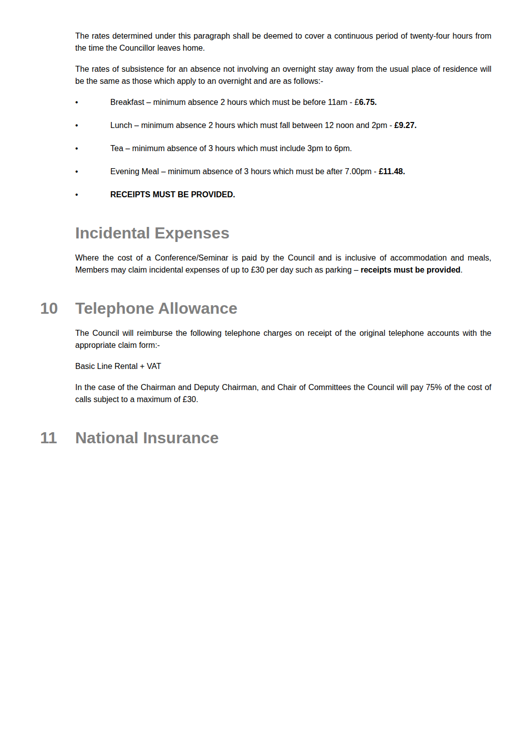The rates determined under this paragraph shall be deemed to cover a continuous period of twenty-four hours from the time the Councillor leaves home.
The rates of subsistence for an absence not involving an overnight stay away from the usual place of residence will be the same as those which apply to an overnight and are as follows:-
Breakfast – minimum absence 2 hours which must be before 11am - £6.75.
Lunch – minimum absence 2 hours which must fall between 12 noon and 2pm - £9.27.
Tea – minimum absence of 3 hours which must include 3pm to 6pm.
Evening Meal – minimum absence of 3 hours which must be after 7.00pm - £11.48.
RECEIPTS MUST BE PROVIDED.
Incidental Expenses
Where the cost of a Conference/Seminar is paid by the Council and is inclusive of accommodation and meals, Members may claim incidental expenses of up to £30 per day such as parking – receipts must be provided.
10 Telephone Allowance
The Council will reimburse the following telephone charges on receipt of the original telephone accounts with the appropriate claim form:-
Basic Line Rental + VAT
In the case of the Chairman and Deputy Chairman, and Chair of Committees the Council will pay 75% of the cost of calls subject to a maximum of £30.
11 National Insurance